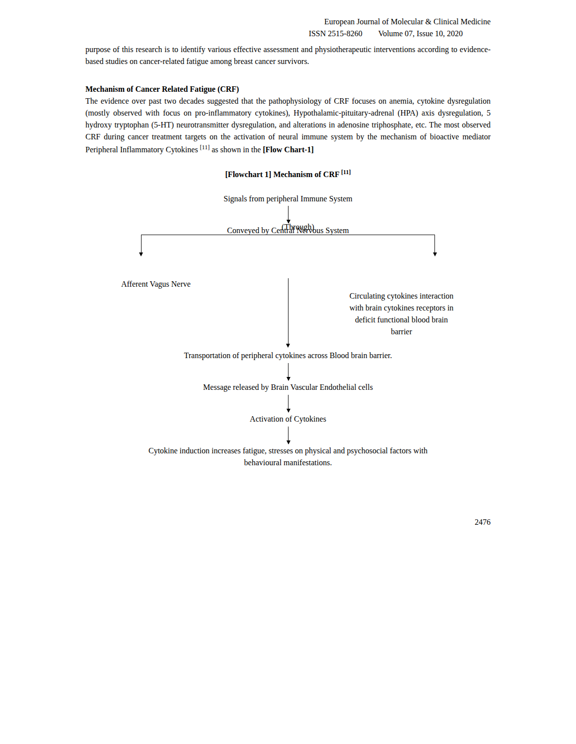European Journal of Molecular & Clinical Medicine ISSN 2515-8260 Volume 07, Issue 10, 2020
purpose of this research is to identify various effective assessment and physiotherapeutic interventions according to evidence-based studies on cancer-related fatigue among breast cancer survivors.
Mechanism of Cancer Related Fatigue (CRF)
The evidence over past two decades suggested that the pathophysiology of CRF focuses on anemia, cytokine dysregulation (mostly observed with focus on pro-inflammatory cytokines), Hypothalamic-pituitary-adrenal (HPA) axis dysregulation, 5 hydroxy tryptophan (5-HT) neurotransmitter dysregulation, and alterations in adenosine triphosphate, etc. The most observed CRF during cancer treatment targets on the activation of neural immune system by the mechanism of bioactive mediator Peripheral Inflammatory Cytokines [11] as shown in the [Flow Chart-1]
[Flowchart 1] Mechanism of CRF [11]
Signals from peripheral Immune System
Conveyed by Central Nervous System
(Through)
Afferent Vagus Nerve
Circulating cytokines interaction with brain cytokines receptors in deficit functional blood brain barrier
Transportation of peripheral cytokines across Blood brain barrier.
Message released by Brain Vascular Endothelial cells
Activation of Cytokines
Cytokine induction increases fatigue, stresses on physical and psychosocial factors with behavioural manifestations.
2476